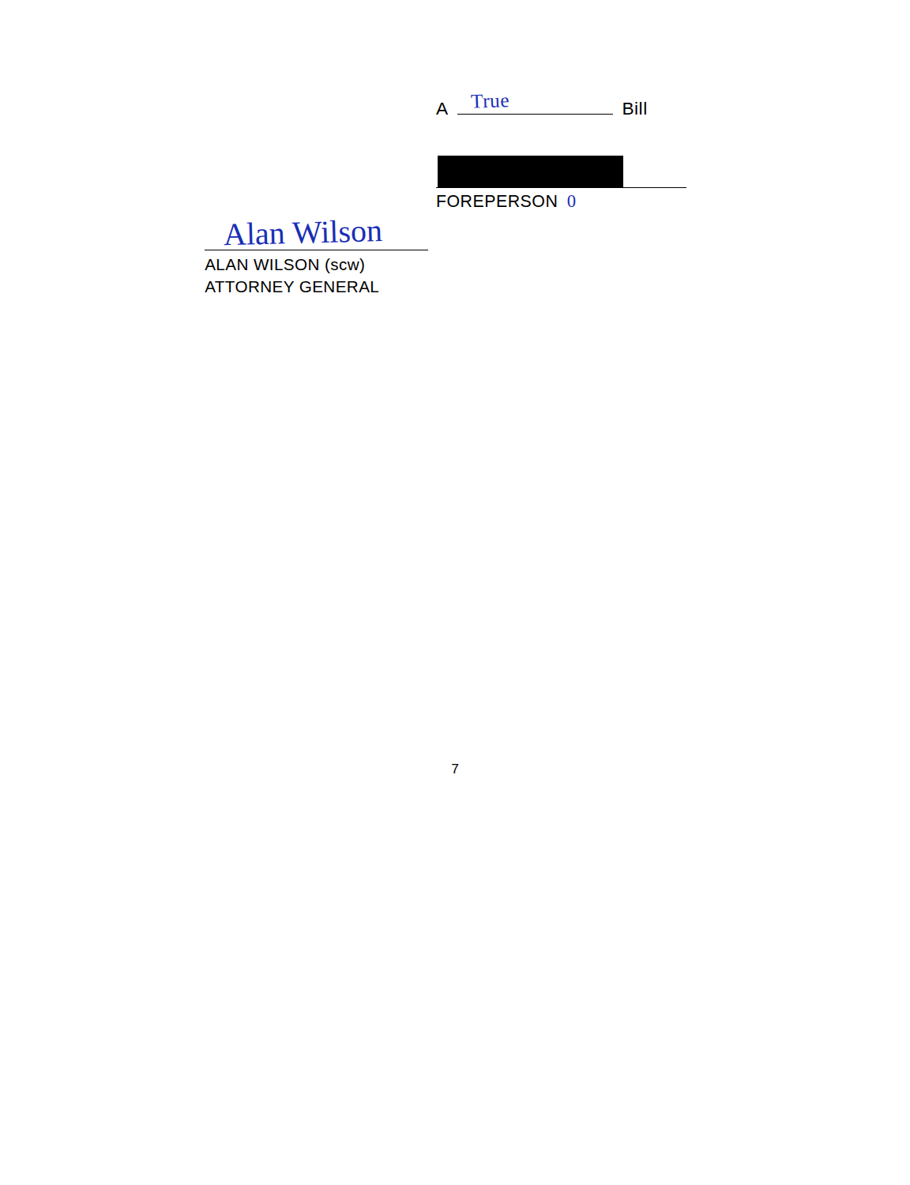ATrue Bill
FOREPERSON0
Alan Wilson
ALAN WILSON (scw)
ATTORNEY GENERAL
7